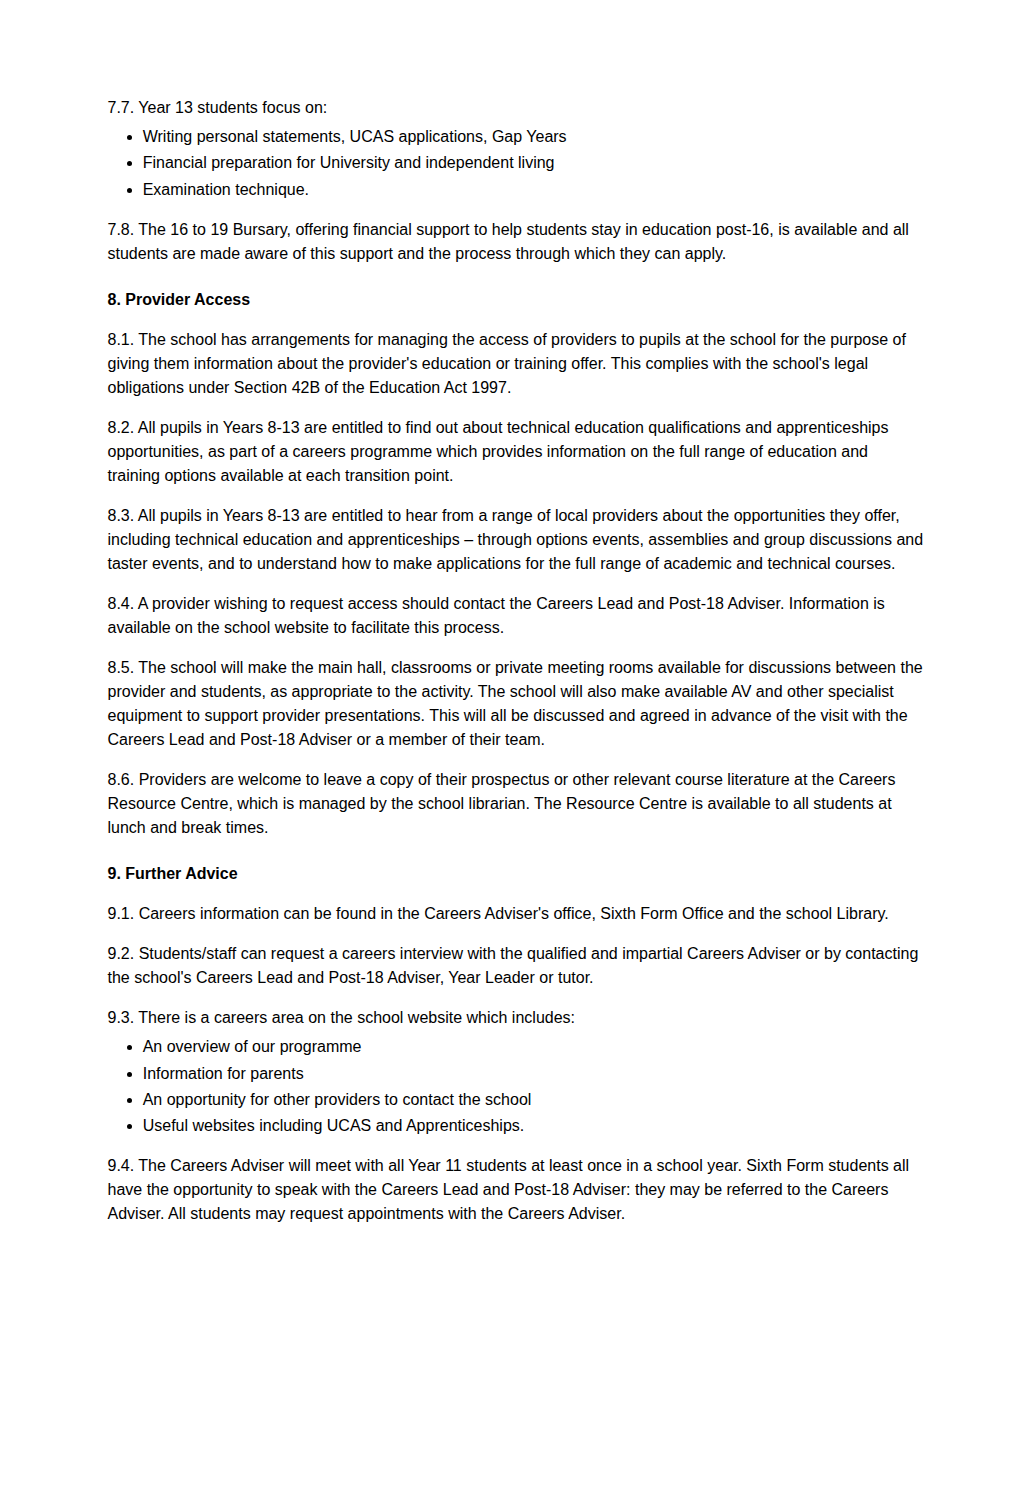7.7. Year 13 students focus on:
Writing personal statements, UCAS applications, Gap Years
Financial preparation for University and independent living
Examination technique.
7.8. The 16 to 19 Bursary, offering financial support to help students stay in education post-16, is available and all students are made aware of this support and the process through which they can apply.
8. Provider Access
8.1. The school has arrangements for managing the access of providers to pupils at the school for the purpose of giving them information about the provider's education or training offer. This complies with the school's legal obligations under Section 42B of the Education Act 1997.
8.2. All pupils in Years 8-13 are entitled to find out about technical education qualifications and apprenticeships opportunities, as part of a careers programme which provides information on the full range of education and training options available at each transition point.
8.3. All pupils in Years 8-13 are entitled to hear from a range of local providers about the opportunities they offer, including technical education and apprenticeships – through options events, assemblies and group discussions and taster events, and to understand how to make applications for the full range of academic and technical courses.
8.4. A provider wishing to request access should contact the Careers Lead and Post-18 Adviser. Information is available on the school website to facilitate this process.
8.5. The school will make the main hall, classrooms or private meeting rooms available for discussions between the provider and students, as appropriate to the activity. The school will also make available AV and other specialist equipment to support provider presentations. This will all be discussed and agreed in advance of the visit with the Careers Lead and Post-18 Adviser or a member of their team.
8.6. Providers are welcome to leave a copy of their prospectus or other relevant course literature at the Careers Resource Centre, which is managed by the school librarian. The Resource Centre is available to all students at lunch and break times.
9. Further Advice
9.1. Careers information can be found in the Careers Adviser's office, Sixth Form Office and the school Library.
9.2. Students/staff can request a careers interview with the qualified and impartial Careers Adviser or by contacting the school's Careers Lead and Post-18 Adviser, Year Leader or tutor.
9.3. There is a careers area on the school website which includes:
An overview of our programme
Information for parents
An opportunity for other providers to contact the school
Useful websites including UCAS and Apprenticeships.
9.4. The Careers Adviser will meet with all Year 11 students at least once in a school year. Sixth Form students all have the opportunity to speak with the Careers Lead and Post-18 Adviser: they may be referred to the Careers Adviser. All students may request appointments with the Careers Adviser.